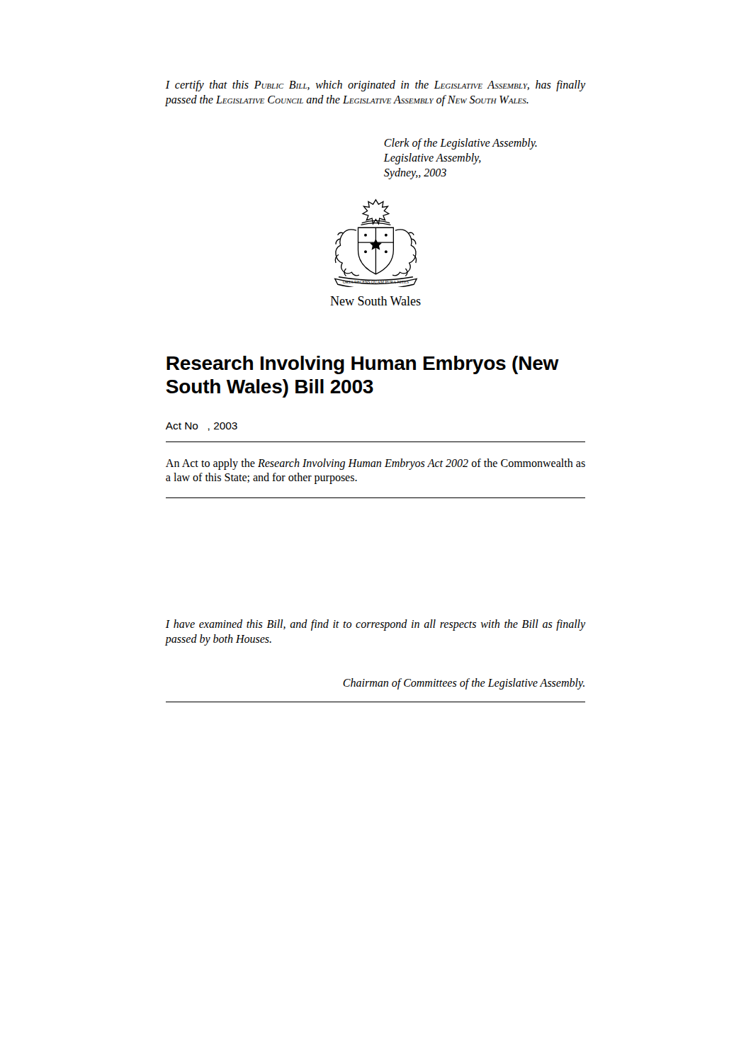I certify that this Public Bill, which originated in the Legislative Assembly, has finally passed the Legislative Council and the Legislative Assembly of New South Wales.
Clerk of the Legislative Assembly. Legislative Assembly, Sydney,, 2003
ORTA RECENS QUAM PURA NITES
New South Wales
Research Involving Human Embryos (New South Wales) Bill 2003
Act No , 2003
An Act to apply the Research Involving Human Embryos Act 2002 of the Commonwealth as a law of this State; and for other purposes.
I have examined this Bill, and find it to correspond in all respects with the Bill as finally passed by both Houses.
Chairman of Committees of the Legislative Assembly.